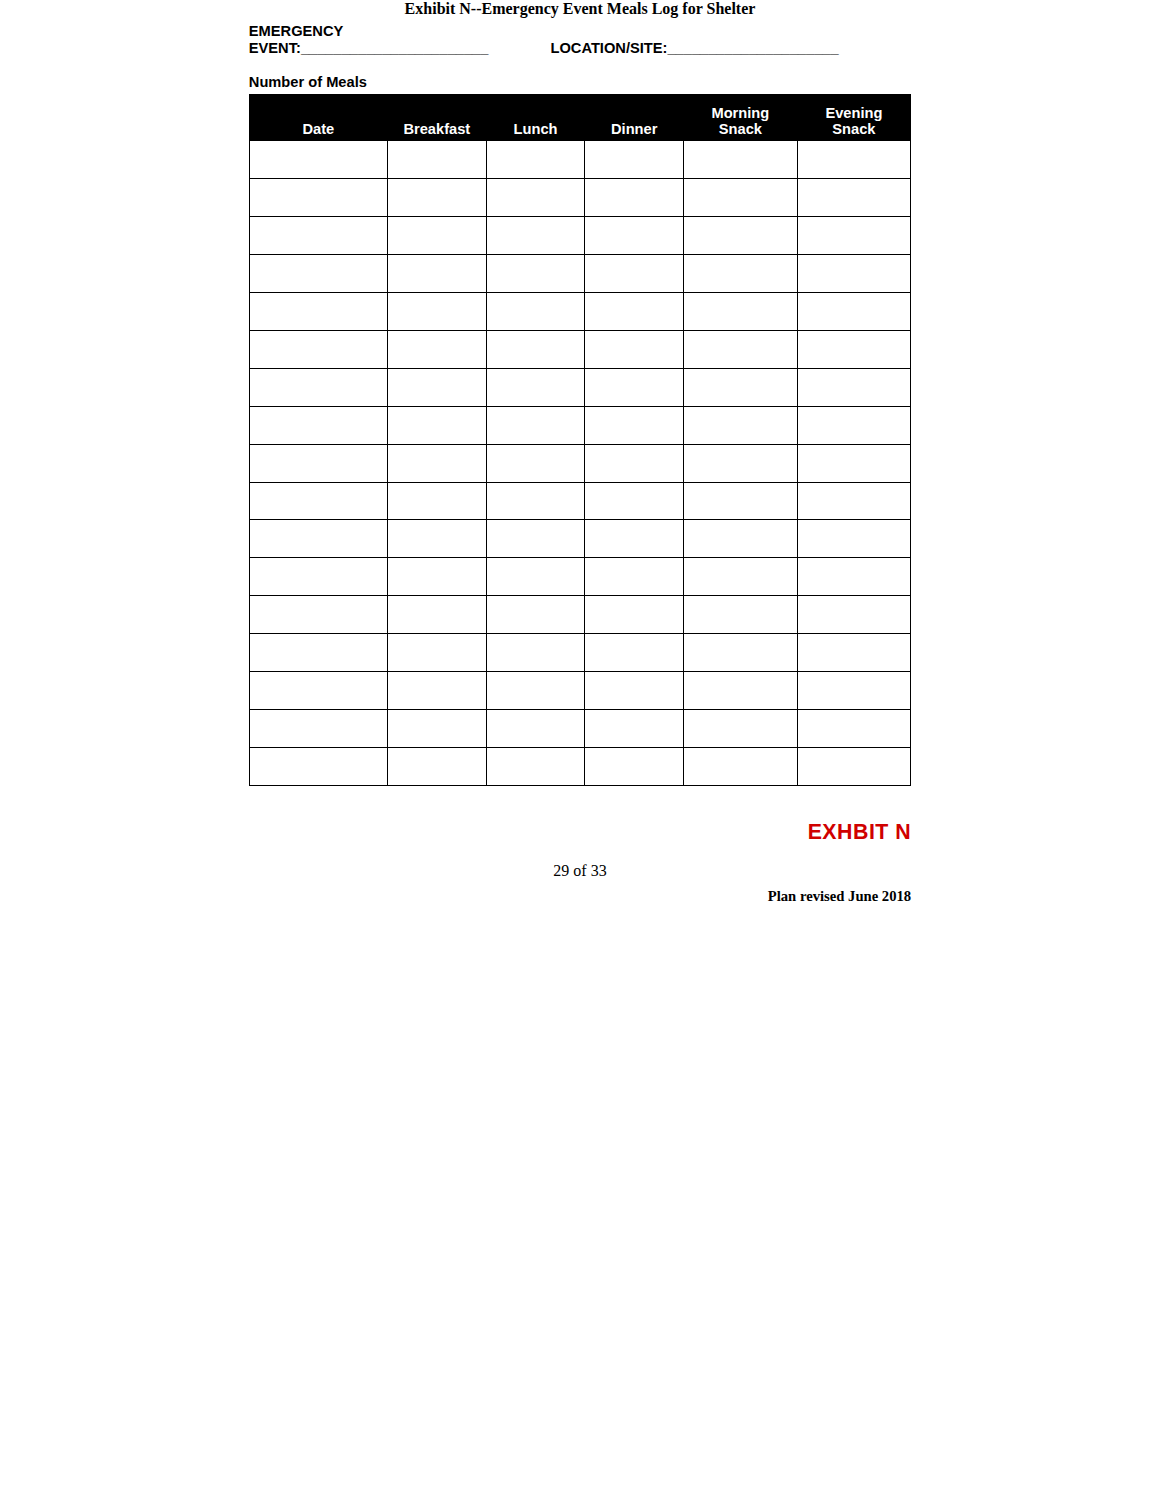Exhibit N--Emergency Event Meals Log for Shelter
EMERGENCY
EVENT:_______________________ LOCATION/SITE:_____________________
Number of Meals
| Date | Breakfast | Lunch | Dinner | Morning Snack | Evening Snack |
| --- | --- | --- | --- | --- | --- |
EXHBIT N
29 of 33
Plan revised June 2018